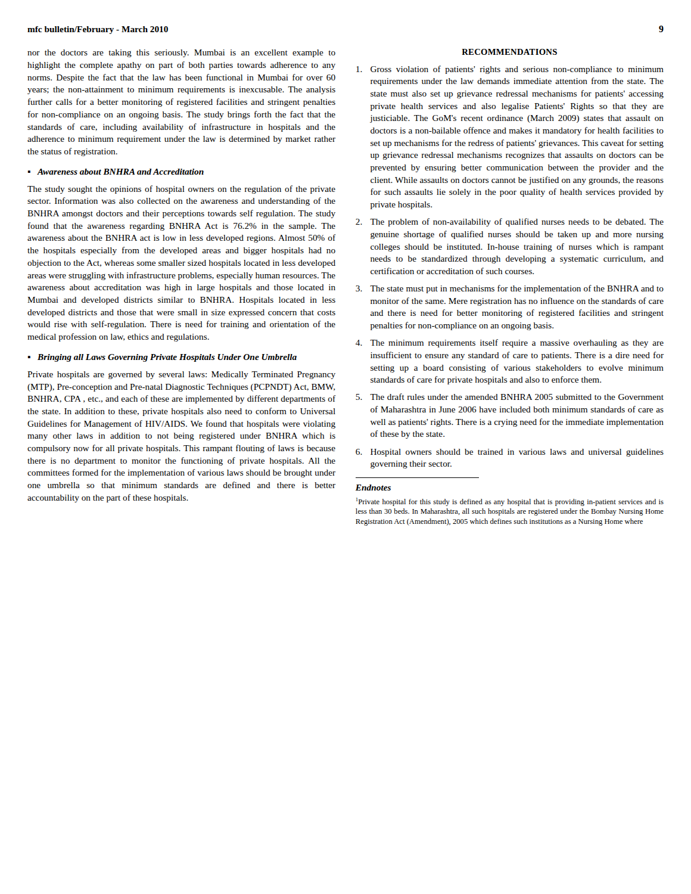mfc bulletin/February - March 2010 9
nor the doctors are taking this seriously. Mumbai is an excellent example to highlight the complete apathy on part of both parties towards adherence to any norms. Despite the fact that the law has been functional in Mumbai for over 60 years; the non-attainment to minimum requirements is inexcusable. The analysis further calls for a better monitoring of registered facilities and stringent penalties for non-compliance on an ongoing basis. The study brings forth the fact that the standards of care, including availability of infrastructure in hospitals and the adherence to minimum requirement under the law is determined by market rather the status of registration.
Awareness about BNHRA and Accreditation
The study sought the opinions of hospital owners on the regulation of the private sector. Information was also collected on the awareness and understanding of the BNHRA amongst doctors and their perceptions towards self regulation. The study found that the awareness regarding BNHRA Act is 76.2% in the sample. The awareness about the BNHRA act is low in less developed regions. Almost 50% of the hospitals especially from the developed areas and bigger hospitals had no objection to the Act, whereas some smaller sized hospitals located in less developed areas were struggling with infrastructure problems, especially human resources. The awareness about accreditation was high in large hospitals and those located in Mumbai and developed districts similar to BNHRA. Hospitals located in less developed districts and those that were small in size expressed concern that costs would rise with self-regulation. There is need for training and orientation of the medical profession on law, ethics and regulations.
Bringing all Laws Governing Private Hospitals Under One Umbrella
Private hospitals are governed by several laws: Medically Terminated Pregnancy (MTP), Pre-conception and Pre-natal Diagnostic Techniques (PCPNDT) Act, BMW, BNHRA, CPA , etc., and each of these are implemented by different departments of the state. In addition to these, private hospitals also need to conform to Universal Guidelines for Management of HIV/AIDS. We found that hospitals were violating many other laws in addition to not being registered under BNHRA which is compulsory now for all private hospitals. This rampant flouting of laws is because there is no department to monitor the functioning of private hospitals. All the committees formed for the implementation of various laws should be brought under one umbrella so that minimum standards are defined and there is better accountability on the part of these hospitals.
RECOMMENDATIONS
Gross violation of patients' rights and serious non-compliance to minimum requirements under the law demands immediate attention from the state. The state must also set up grievance redressal mechanisms for patients' accessing private health services and also legalise Patients' Rights so that they are justiciable. The GoM's recent ordinance (March 2009) states that assault on doctors is a non-bailable offence and makes it mandatory for health facilities to set up mechanisms for the redress of patients' grievances. This caveat for setting up grievance redressal mechanisms recognizes that assaults on doctors can be prevented by ensuring better communication between the provider and the client. While assaults on doctors cannot be justified on any grounds, the reasons for such assaults lie solely in the poor quality of health services provided by private hospitals.
The problem of non-availability of qualified nurses needs to be debated. The genuine shortage of qualified nurses should be taken up and more nursing colleges should be instituted. In-house training of nurses which is rampant needs to be standardized through developing a systematic curriculum, and certification or accreditation of such courses.
The state must put in mechanisms for the implementation of the BNHRA and to monitor of the same. Mere registration has no influence on the standards of care and there is need for better monitoring of registered facilities and stringent penalties for non-compliance on an ongoing basis.
The minimum requirements itself require a massive overhauling as they are insufficient to ensure any standard of care to patients. There is a dire need for setting up a board consisting of various stakeholders to evolve minimum standards of care for private hospitals and also to enforce them.
The draft rules under the amended BNHRA 2005 submitted to the Government of Maharashtra in June 2006 have included both minimum standards of care as well as patients' rights. There is a crying need for the immediate implementation of these by the state.
Hospital owners should be trained in various laws and universal guidelines governing their sector.
Endnotes
1Private hospital for this study is defined as any hospital that is providing in-patient services and is less than 30 beds. In Maharashtra, all such hospitals are registered under the Bombay Nursing Home Registration Act (Amendment), 2005 which defines such institutions as a Nursing Home where